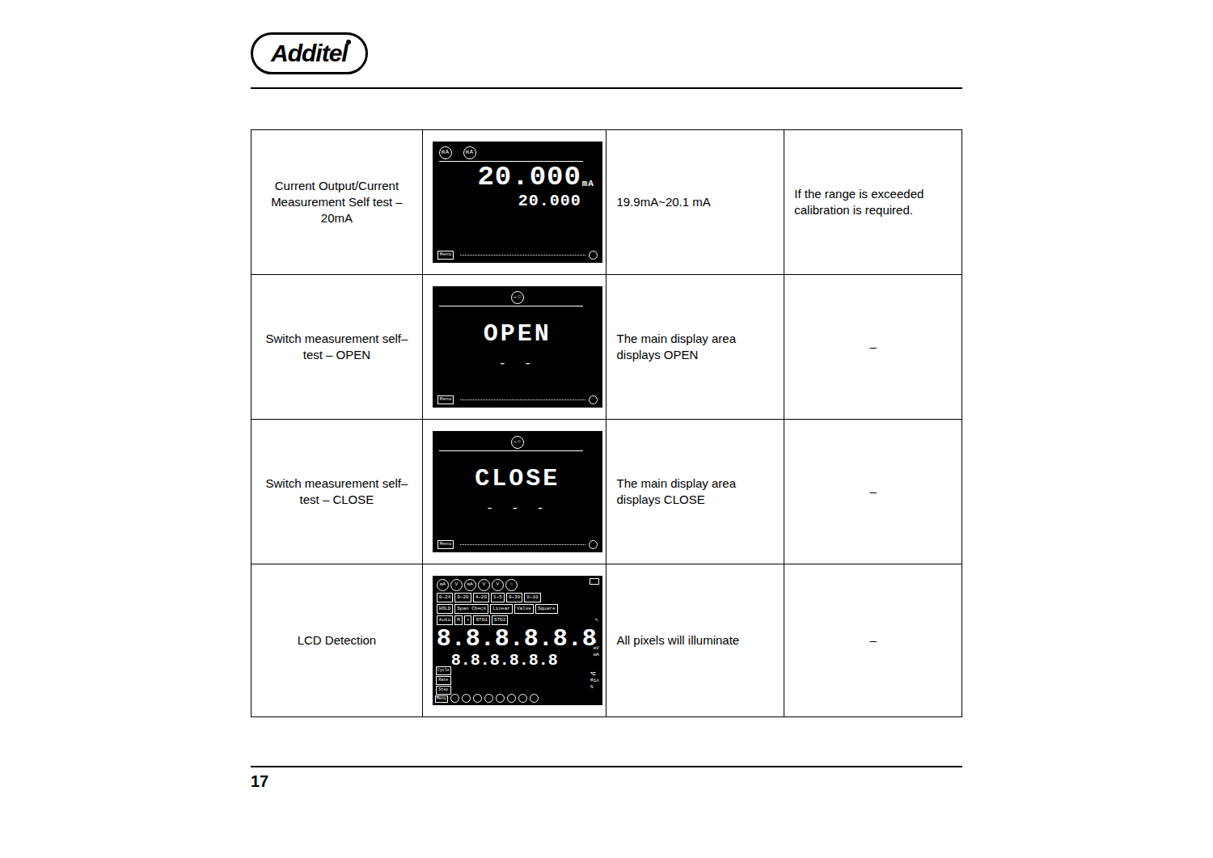Additel
| Current Output/Current Measurement Self test –20mA | mA mA 20.000 mA 20.000 Menu | 19.9mA~20.1 mA | If the range is exceeded calibration is required. |
| Switch measurement self–test – OPEN | —○ OPEN - - Menu | The main display area displays OPEN | – |
| Switch measurement self–test – CLOSE | —○ CLOSE - - - Menu | The main display area displays CLOSE | – |
| LCD Detection | mA V mA V V ○ 0~24 0~20 4~20 1~5 0~30 0~10 HOLD Span Check Linear Valve Square Auto M ↗ STD1 STD2 ∿ 8.8.8.8.8.8 8.8.8.8.8.8 Ω mV mA ℃ Min % Cycle Rate Step Menu | All pixels will illuminate | – |
17